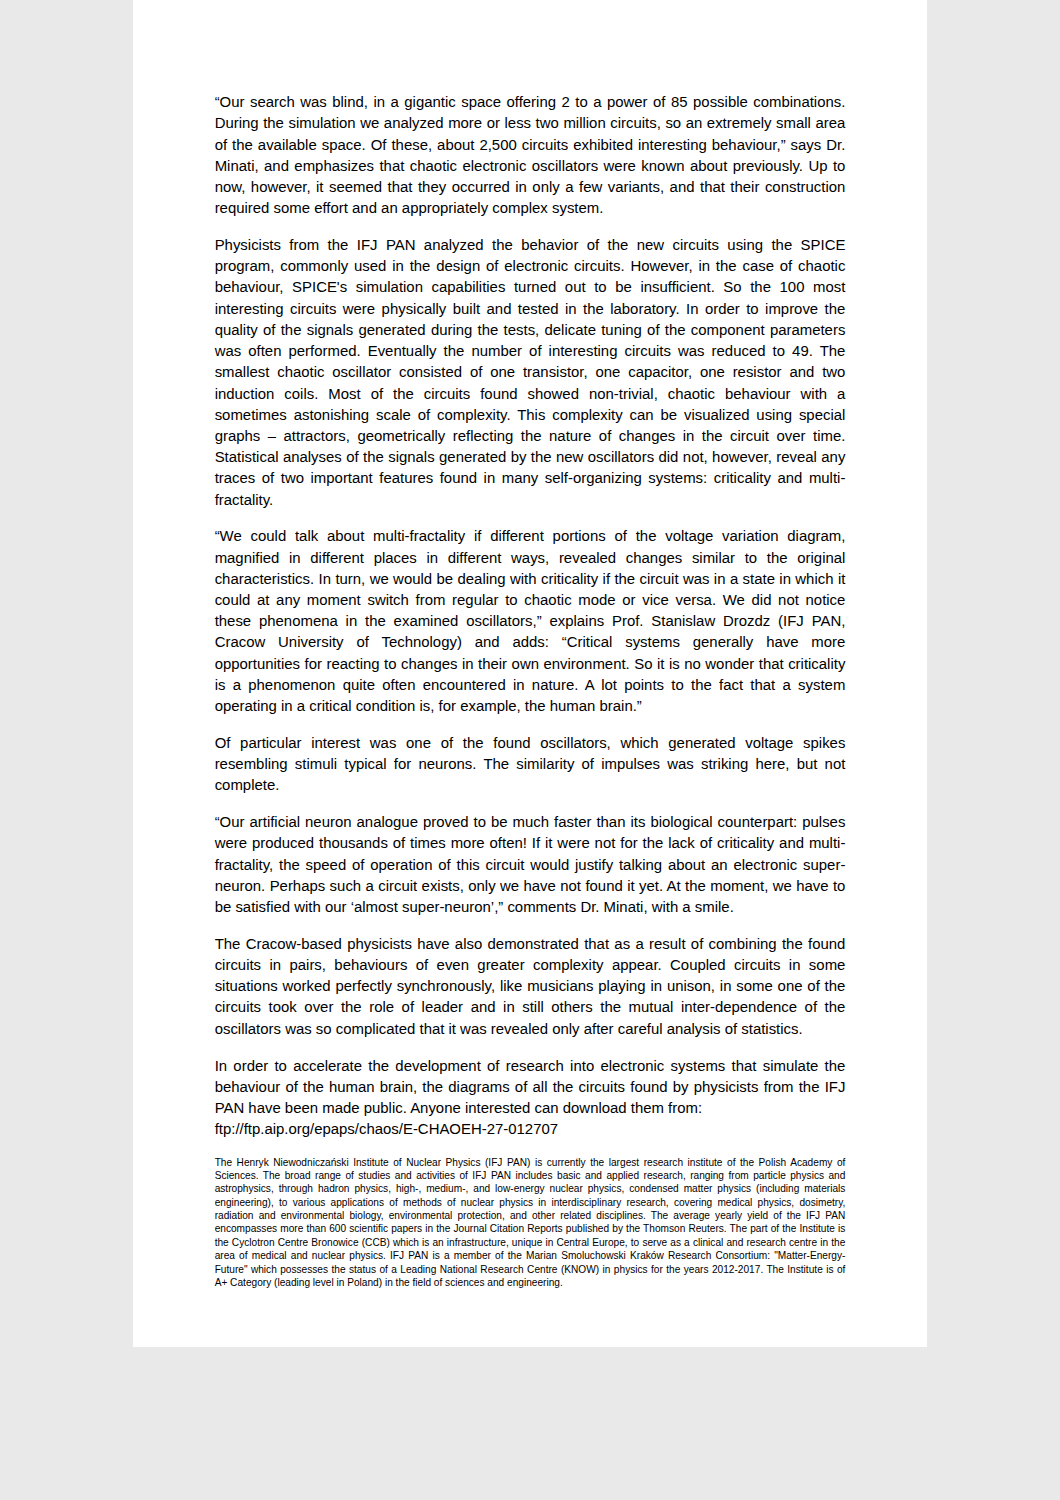“Our search was blind, in a gigantic space offering 2 to a power of 85 possible combinations. During the simulation we analyzed more or less two million circuits, so an extremely small area of the available space. Of these, about 2,500 circuits exhibited interesting behaviour,” says Dr. Minati, and emphasizes that chaotic electronic oscillators were known about previously. Up to now, however, it seemed that they occurred in only a few variants, and that their construction required some effort and an appropriately complex system.
Physicists from the IFJ PAN analyzed the behavior of the new circuits using the SPICE program, commonly used in the design of electronic circuits. However, in the case of chaotic behaviour, SPICE's simulation capabilities turned out to be insufficient. So the 100 most interesting circuits were physically built and tested in the laboratory. In order to improve the quality of the signals generated during the tests, delicate tuning of the component parameters was often performed. Eventually the number of interesting circuits was reduced to 49. The smallest chaotic oscillator consisted of one transistor, one capacitor, one resistor and two induction coils. Most of the circuits found showed non-trivial, chaotic behaviour with a sometimes astonishing scale of complexity. This complexity can be visualized using special graphs – attractors, geometrically reflecting the nature of changes in the circuit over time. Statistical analyses of the signals generated by the new oscillators did not, however, reveal any traces of two important features found in many self-organizing systems: criticality and multi-fractality.
“We could talk about multi-fractality if different portions of the voltage variation diagram, magnified in different places in different ways, revealed changes similar to the original characteristics. In turn, we would be dealing with criticality if the circuit was in a state in which it could at any moment switch from regular to chaotic mode or vice versa. We did not notice these phenomena in the examined oscillators,” explains Prof. Stanislaw Drozdz (IFJ PAN, Cracow University of Technology) and adds: “Critical systems generally have more opportunities for reacting to changes in their own environment. So it is no wonder that criticality is a phenomenon quite often encountered in nature. A lot points to the fact that a system operating in a critical condition is, for example, the human brain.”
Of particular interest was one of the found oscillators, which generated voltage spikes resembling stimuli typical for neurons. The similarity of impulses was striking here, but not complete.
“Our artificial neuron analogue proved to be much faster than its biological counterpart: pulses were produced thousands of times more often! If it were not for the lack of criticality and multi-fractality, the speed of operation of this circuit would justify talking about an electronic super-neuron. Perhaps such a circuit exists, only we have not found it yet. At the moment, we have to be satisfied with our ‘almost super-neuron’,” comments Dr. Minati, with a smile.
The Cracow-based physicists have also demonstrated that as a result of combining the found circuits in pairs, behaviours of even greater complexity appear. Coupled circuits in some situations worked perfectly synchronously, like musicians playing in unison, in some one of the circuits took over the role of leader and in still others the mutual inter-dependence of the oscillators was so complicated that it was revealed only after careful analysis of statistics.
In order to accelerate the development of research into electronic systems that simulate the behaviour of the human brain, the diagrams of all the circuits found by physicists from the IFJ PAN have been made public. Anyone interested can download them from:
ftp://ftp.aip.org/epaps/chaos/E-CHAOEH-27-012707
The Henryk Niewodniczański Institute of Nuclear Physics (IFJ PAN) is currently the largest research institute of the Polish Academy of Sciences. The broad range of studies and activities of IFJ PAN includes basic and applied research, ranging from particle physics and astrophysics, through hadron physics, high-, medium-, and low-energy nuclear physics, condensed matter physics (including materials engineering), to various applications of methods of nuclear physics in interdisciplinary research, covering medical physics, dosimetry, radiation and environmental biology, environmental protection, and other related disciplines. The average yearly yield of the IFJ PAN encompasses more than 600 scientific papers in the Journal Citation Reports published by the Thomson Reuters. The part of the Institute is the Cyclotron Centre Bronowice (CCB) which is an infrastructure, unique in Central Europe, to serve as a clinical and research centre in the area of medical and nuclear physics. IFJ PAN is a member of the Marian Smoluchowski Kraków Research Consortium: "Matter-Energy-Future" which possesses the status of a Leading National Research Centre (KNOW) in physics for the years 2012-2017. The Institute is of A+ Category (leading level in Poland) in the field of sciences and engineering.